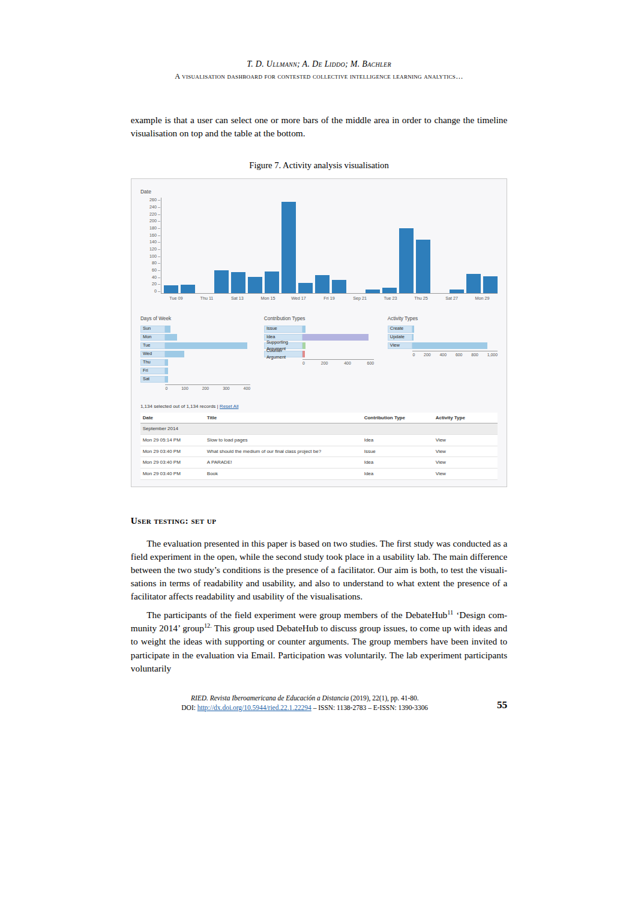T. D. Ullmann; A. De Liddo; M. Bachler
A visualisation dashboard for contested collective intelligence learning analytics…
example is that a user can select one or more bars of the middle area in order to change the timeline visualisation on top and the table at the bottom.
Figure 7. Activity analysis visualisation
Date
260 – 240 – 220 – 200 – 180 – 160 – 140 – 120 – 100 – 80 – 60 – 40 – 20 – 0 –
Tue 09 Thu 11 Sat 13 Mon 15 Wed 17 Fri 19 Sep 21 Tue 23 Thu 25 Sat 27 Mon 29
Days of Week
Sun
Mon
Tue
Wed
Thu
Fri
Sat
0100200300400
Contribution Types
Issue
Idea
Supporting Argument
Counter Argument
0200400600
Activity Types
Create
Update
View
02004006008001,000
1,134 selected out of 1,134 records | Reset All
| Date | Title | Contribution Type | Activity Type |
| --- | --- | --- | --- |
| September 2014 |
| Mon 29 05:14 PM | Slow to load pages | Idea | View |
| Mon 29 03:40 PM | What should the medium of our final class project be? | Issue | View |
| Mon 29 03:40 PM | A PARADE! | Idea | View |
| Mon 29 03:40 PM | Book | Idea | View |
User testing: set up
The evaluation presented in this paper is based on two studies. The first study was conducted as a field experiment in the open, while the second study took place in a usability lab. The main difference between the two study’s conditions is the presence of a facilitator. Our aim is both, to test the visualisations in terms of readability and usability, and also to understand to what extent the presence of a facilitator affects readability and usability of the visualisations.
The participants of the field experiment were group members of the DebateHub11 ‘Design community 2014’ group12. This group used DebateHub to discuss group issues, to come up with ideas and to weight the ideas with supporting or counter arguments. The group members have been invited to participate in the evaluation via Email. Participation was voluntarily. The lab experiment participants voluntarily
RIED. Revista Iberoamericana de Educación a Distancia (2019), 22(1), pp. 41-80.
DOI: http://dx.doi.org/10.5944/ried.22.1.22294 – ISSN: 1138-2783 – E-ISSN: 1390-3306
55